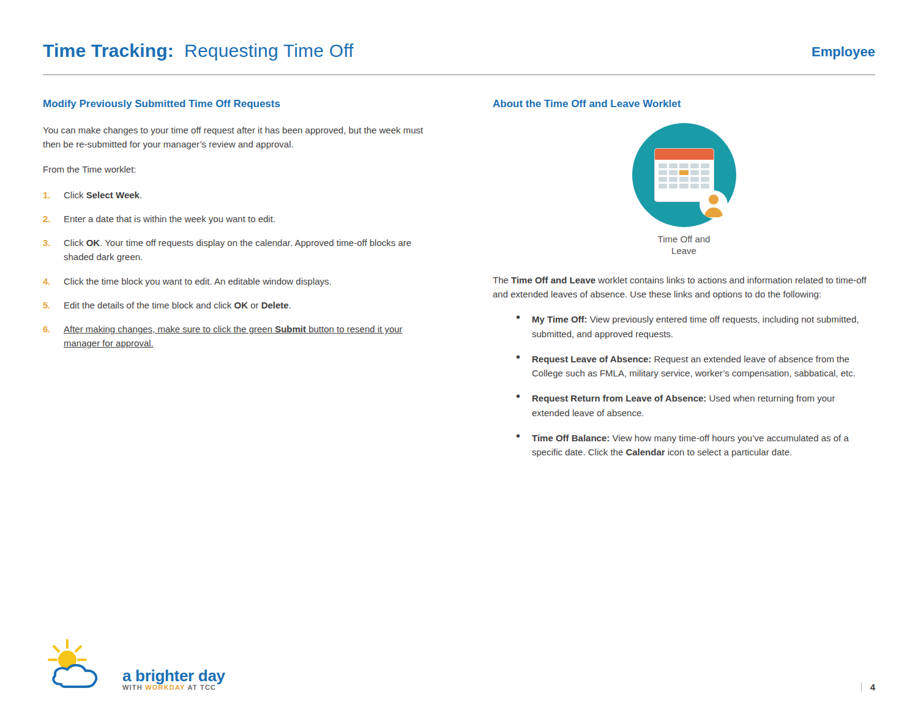Time Tracking: Requesting Time Off
Employee
Modify Previously Submitted Time Off Requests
You can make changes to your time off request after it has been approved, but the week must then be re-submitted for your manager’s review and approval.
From the Time worklet:
Click Select Week.
Enter a date that is within the week you want to edit.
Click OK. Your time off requests display on the calendar. Approved time-off blocks are shaded dark green.
Click the time block you want to edit. An editable window displays.
Edit the details of the time block and click OK or Delete.
After making changes, make sure to click the green Submit button to resend it your manager for approval.
About the Time Off and Leave Worklet
Time Off and
Leave
The Time Off and Leave worklet contains links to actions and information related to time-off and extended leaves of absence. Use these links and options to do the following:
My Time Off: View previously entered time off requests, including not submitted, submitted, and approved requests.
Request Leave of Absence: Request an extended leave of absence from the College such as FMLA, military service, worker’s compensation, sabbatical, etc.
Request Return from Leave of Absence: Used when returning from your extended leave of absence.
Time Off Balance: View how many time-off hours you’ve accumulated as of a specific date. Click the Calendar icon to select a particular date.
a brighter day
WITH WORKDAY AT TCC
4